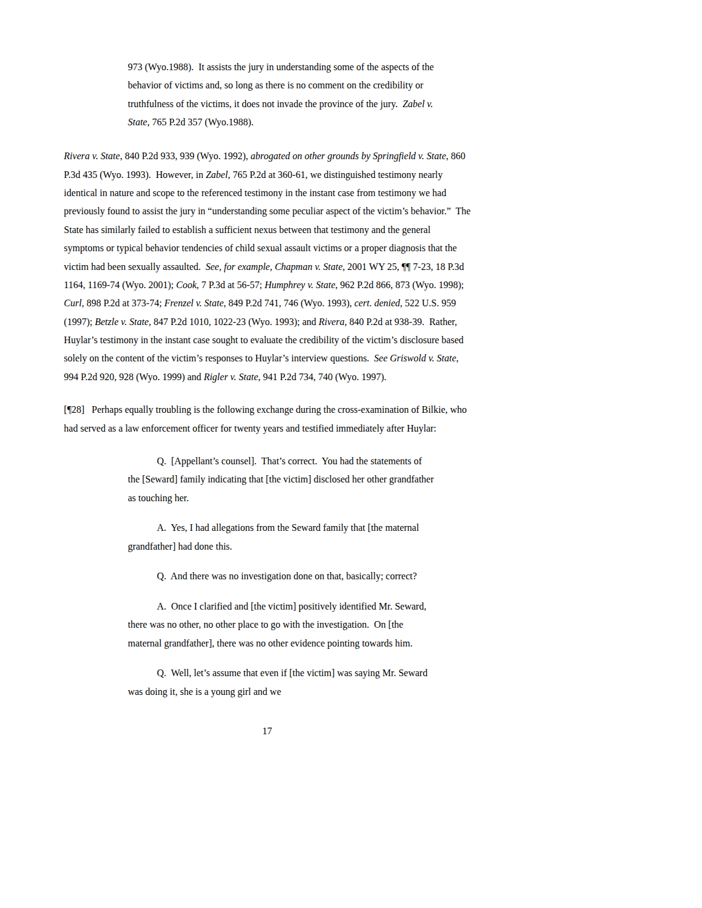973 (Wyo.1988). It assists the jury in understanding some of the aspects of the behavior of victims and, so long as there is no comment on the credibility or truthfulness of the victims, it does not invade the province of the jury. Zabel v. State, 765 P.2d 357 (Wyo.1988).
Rivera v. State, 840 P.2d 933, 939 (Wyo. 1992), abrogated on other grounds by Springfield v. State, 860 P.3d 435 (Wyo. 1993). However, in Zabel, 765 P.2d at 360-61, we distinguished testimony nearly identical in nature and scope to the referenced testimony in the instant case from testimony we had previously found to assist the jury in “understanding some peculiar aspect of the victim’s behavior.” The State has similarly failed to establish a sufficient nexus between that testimony and the general symptoms or typical behavior tendencies of child sexual assault victims or a proper diagnosis that the victim had been sexually assaulted. See, for example, Chapman v. State, 2001 WY 25, ¶¶ 7-23, 18 P.3d 1164, 1169-74 (Wyo. 2001); Cook, 7 P.3d at 56-57; Humphrey v. State, 962 P.2d 866, 873 (Wyo. 1998); Curl, 898 P.2d at 373-74; Frenzel v. State, 849 P.2d 741, 746 (Wyo. 1993), cert. denied, 522 U.S. 959 (1997); Betzle v. State, 847 P.2d 1010, 1022-23 (Wyo. 1993); and Rivera, 840 P.2d at 938-39. Rather, Huylar’s testimony in the instant case sought to evaluate the credibility of the victim’s disclosure based solely on the content of the victim’s responses to Huylar’s interview questions. See Griswold v. State, 994 P.2d 920, 928 (Wyo. 1999) and Rigler v. State, 941 P.2d 734, 740 (Wyo. 1997).
[¶28] Perhaps equally troubling is the following exchange during the cross-examination of Bilkie, who had served as a law enforcement officer for twenty years and testified immediately after Huylar:
Q. [Appellant’s counsel]. That’s correct. You had the statements of the [Seward] family indicating that [the victim] disclosed her other grandfather as touching her.
A. Yes, I had allegations from the Seward family that [the maternal grandfather] had done this.
Q. And there was no investigation done on that, basically; correct?
A. Once I clarified and [the victim] positively identified Mr. Seward, there was no other, no other place to go with the investigation. On [the maternal grandfather], there was no other evidence pointing towards him.
Q. Well, let’s assume that even if [the victim] was saying Mr. Seward was doing it, she is a young girl and we
17